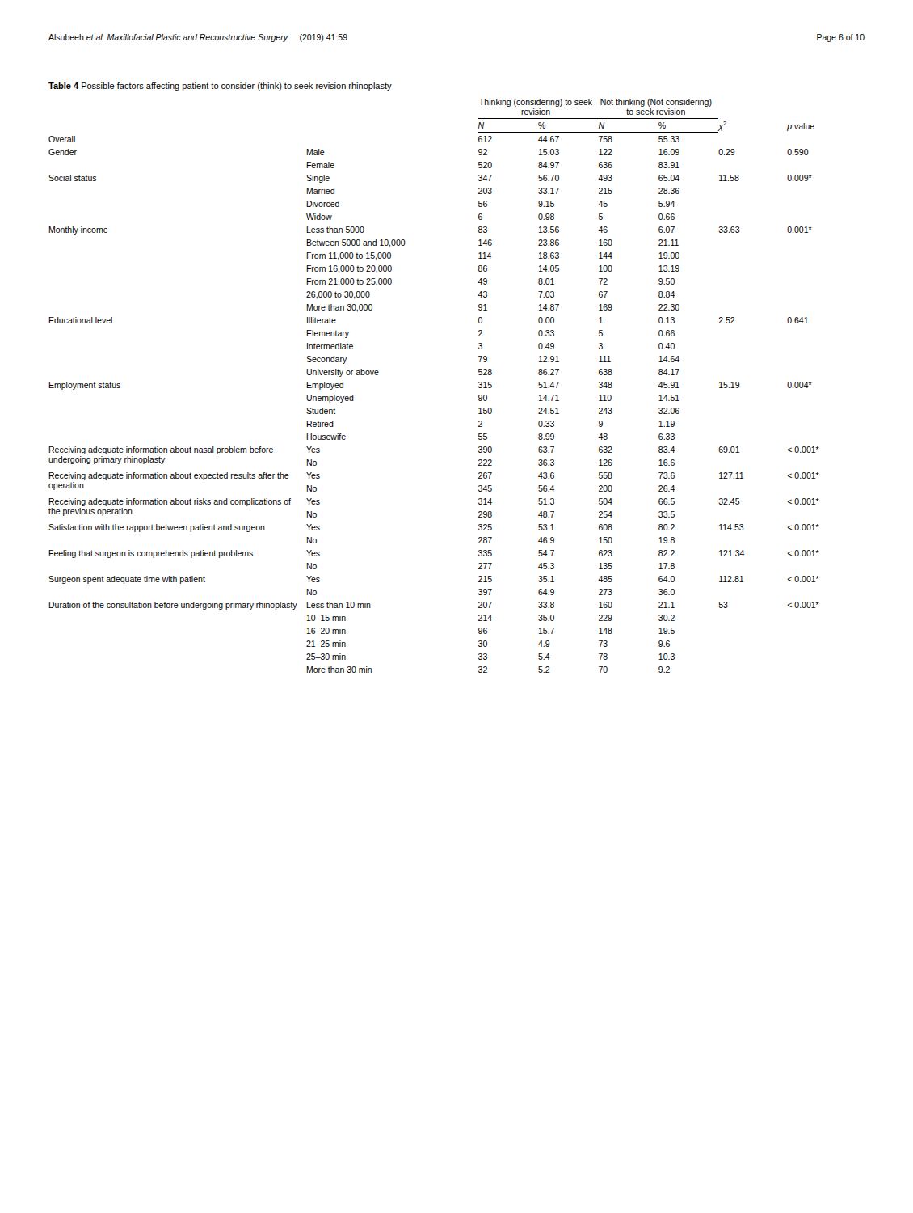Alsubeeh et al. Maxillofacial Plastic and Reconstructive Surgery (2019) 41:59
Page 6 of 10
Table 4 Possible factors affecting patient to consider (think) to seek revision rhinoplasty
| | | Thinking (considering) to seek revision | Not thinking (Not considering) to seek revision | χ 2 | p value |
| --- | --- | --- | --- | --- | --- |
| N | % | N | % |
| Overall | | 612 | 44.67 | 758 | 55.33 | | |
| Gender | Male | 92 | 15.03 | 122 | 16.09 | 0.29 | 0.590 |
| | Female | 520 | 84.97 | 636 | 83.91 | | |
| Social status | Single | 347 | 56.70 | 493 | 65.04 | 11.58 | 0.009* |
| | Married | 203 | 33.17 | 215 | 28.36 | | |
| | Divorced | 56 | 9.15 | 45 | 5.94 | | |
| | Widow | 6 | 0.98 | 5 | 0.66 | | |
| Monthly income | Less than 5000 | 83 | 13.56 | 46 | 6.07 | 33.63 | 0.001* |
| | Between 5000 and 10,000 | 146 | 23.86 | 160 | 21.11 | | |
| | From 11,000 to 15,000 | 114 | 18.63 | 144 | 19.00 | | |
| | From 16,000 to 20,000 | 86 | 14.05 | 100 | 13.19 | | |
| | From 21,000 to 25,000 | 49 | 8.01 | 72 | 9.50 | | |
| | 26,000 to 30,000 | 43 | 7.03 | 67 | 8.84 | | |
| | More than 30,000 | 91 | 14.87 | 169 | 22.30 | | |
| Educational level | Illiterate | 0 | 0.00 | 1 | 0.13 | 2.52 | 0.641 |
| | Elementary | 2 | 0.33 | 5 | 0.66 | | |
| | Intermediate | 3 | 0.49 | 3 | 0.40 | | |
| | Secondary | 79 | 12.91 | 111 | 14.64 | | |
| | University or above | 528 | 86.27 | 638 | 84.17 | | |
| Employment status | Employed | 315 | 51.47 | 348 | 45.91 | 15.19 | 0.004* |
| | Unemployed | 90 | 14.71 | 110 | 14.51 | | |
| | Student | 150 | 24.51 | 243 | 32.06 | | |
| | Retired | 2 | 0.33 | 9 | 1.19 | | |
| | Housewife | 55 | 8.99 | 48 | 6.33 | | |
| Receiving adequate information about nasal problem before undergoing primary rhinoplasty | Yes | 390 | 63.7 | 632 | 83.4 | 69.01 | < 0.001* |
| No | 222 | 36.3 | 126 | 16.6 | | |
| Receiving adequate information about expected results after the operation | Yes | 267 | 43.6 | 558 | 73.6 | 127.11 | < 0.001* |
| No | 345 | 56.4 | 200 | 26.4 | | |
| Receiving adequate information about risks and complications of the previous operation | Yes | 314 | 51.3 | 504 | 66.5 | 32.45 | < 0.001* |
| No | 298 | 48.7 | 254 | 33.5 | | |
| Satisfaction with the rapport between patient and surgeon | Yes | 325 | 53.1 | 608 | 80.2 | 114.53 | < 0.001* |
| No | 287 | 46.9 | 150 | 19.8 | | |
| Feeling that surgeon is comprehends patient problems | Yes | 335 | 54.7 | 623 | 82.2 | 121.34 | < 0.001* |
| No | 277 | 45.3 | 135 | 17.8 | | |
| Surgeon spent adequate time with patient | Yes | 215 | 35.1 | 485 | 64.0 | 112.81 | < 0.001* |
| No | 397 | 64.9 | 273 | 36.0 | | |
| Duration of the consultation before undergoing primary rhinoplasty | Less than 10 min | 207 | 33.8 | 160 | 21.1 | 53 | < 0.001* |
| 10–15 min | 214 | 35.0 | 229 | 30.2 | | |
| 16–20 min | 96 | 15.7 | 148 | 19.5 | | |
| 21–25 min | 30 | 4.9 | 73 | 9.6 | | |
| 25–30 min | 33 | 5.4 | 78 | 10.3 | | |
| More than 30 min | 32 | 5.2 | 70 | 9.2 | | |